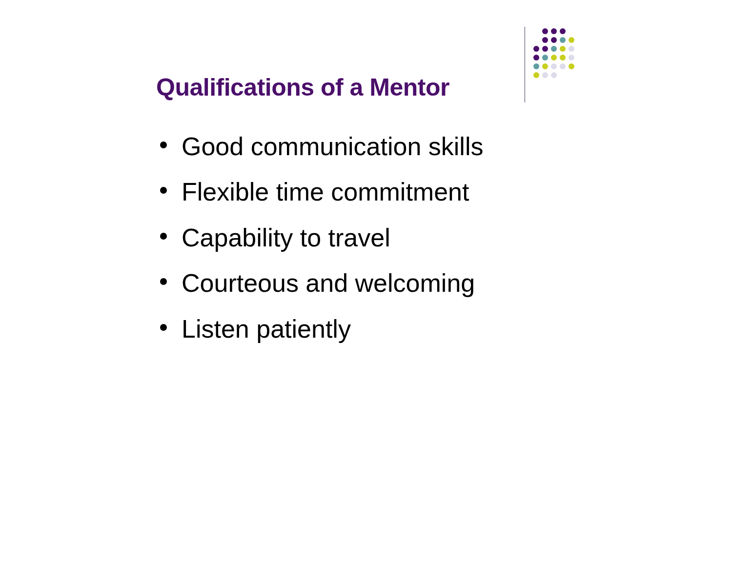Qualifications of a Mentor
Good communication skills
Flexible time commitment
Capability to travel
Courteous and welcoming
Listen patiently